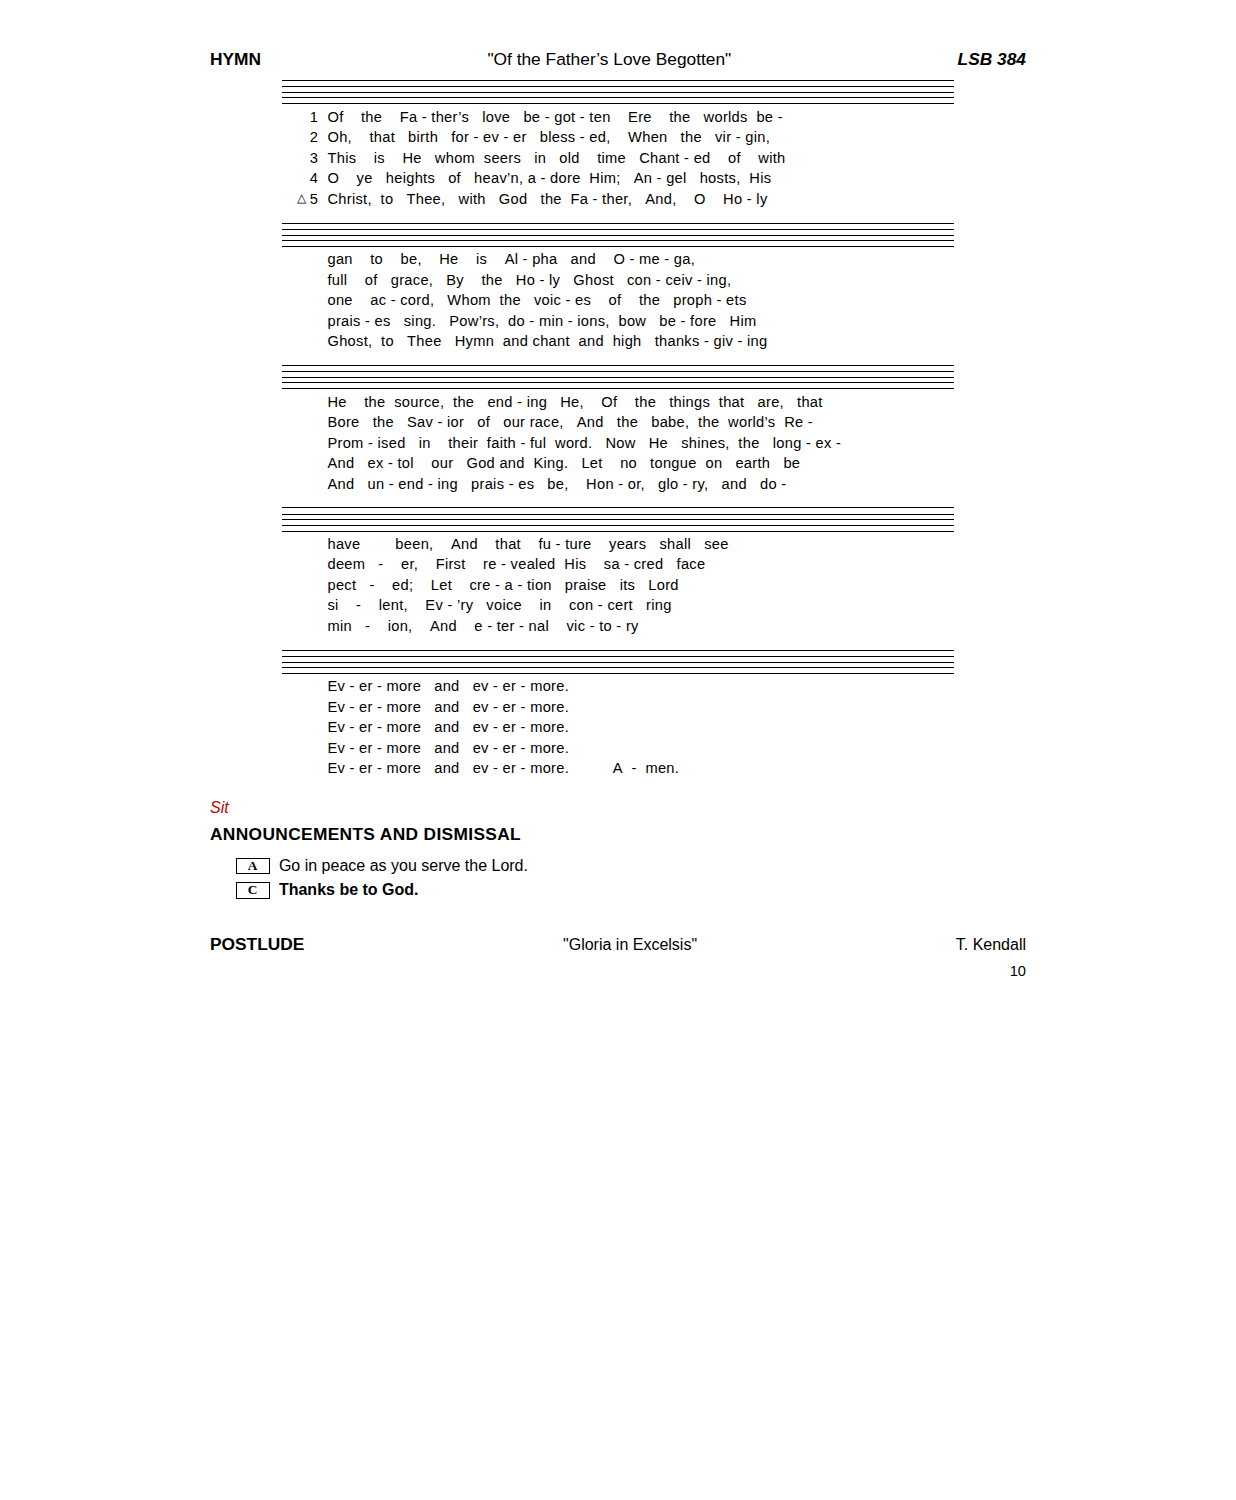HYMN "Of the Father’s Love Begotten" LSB 384
| 1 | Of the Fa - ther’s love be - got - ten Ere the worlds be - |
| 2 | Oh, that birth for - ev - er bless - ed, When the vir - gin, |
| 3 | This is He whom seers in old time Chant - ed of with |
| 4 | O ye heights of heav’n, a - dore Him; An - gel hosts, His |
| △ 5 | Christ, to Thee, with God the Fa - ther, And, O Ho - ly |
| | gan to be, He is Al - pha and O - me - ga, |
| | full of grace, By the Ho - ly Ghost con - ceiv - ing, |
| | one ac - cord, Whom the voic - es of the proph - ets |
| | prais - es sing. Pow’rs, do - min - ions, bow be - fore Him |
| | Ghost, to Thee Hymn and chant and high thanks - giv - ing |
| | He the source, the end - ing He, Of the things that are, that |
| | Bore the Sav - ior of our race, And the babe, the world’s Re - |
| | Prom - ised in their faith - ful word. Now He shines, the long - ex - |
| | And ex - tol our God and King. Let no tongue on earth be |
| | And un - end - ing prais - es be, Hon - or, glo - ry, and do - |
| | have been, And that fu - ture years shall see |
| | deem - er, First re - vealed His sa - cred face |
| | pect - ed; Let cre - a - tion praise its Lord |
| | si - lent, Ev - ’ry voice in con - cert ring |
| | min - ion, And e - ter - nal vic - to - ry |
| | Ev - er - more and ev - er - more. |
| | Ev - er - more and ev - er - more. |
| | Ev - er - more and ev - er - more. |
| | Ev - er - more and ev - er - more. |
| | Ev - er - more and ev - er - more. A - men. |
Sit
Announcements and Dismissal
AGo in peace as you serve the Lord.
CThanks be to God.
POSTLUDE "Gloria in Excelsis" T. Kendall
10